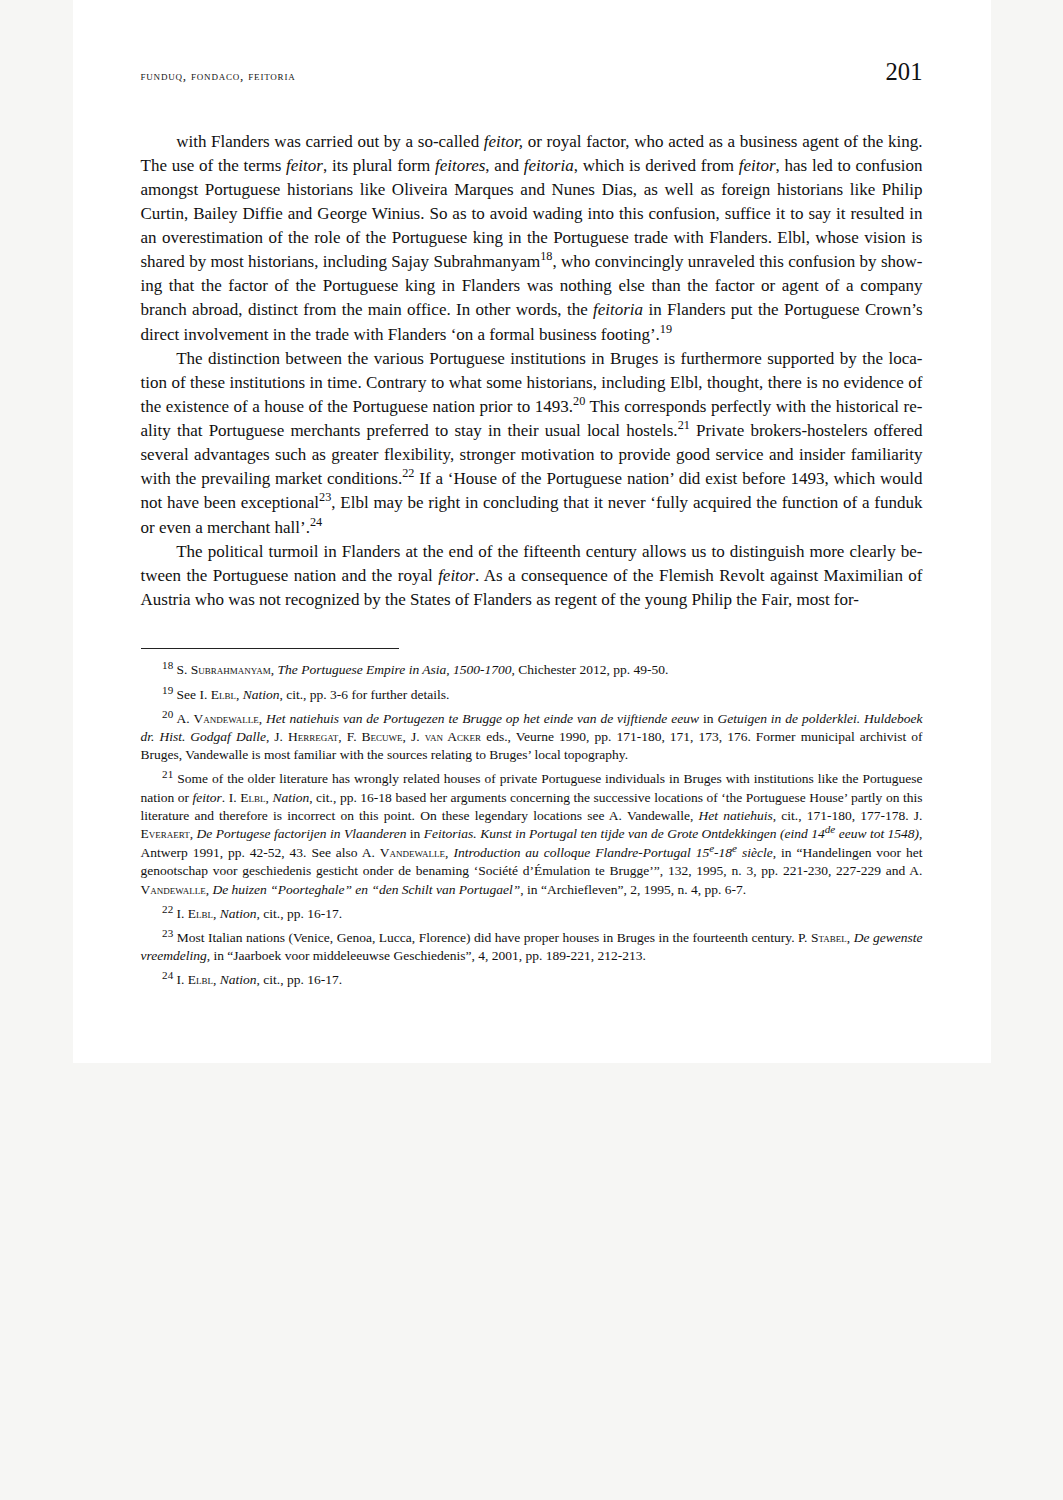Funduq, Fondaco, Feitoria 201
with Flanders was carried out by a so-called feitor, or royal factor, who acted as a business agent of the king. The use of the terms feitor, its plural form feitores, and feitoria, which is derived from feitor, has led to confusion amongst Portuguese historians like Oliveira Marques and Nunes Dias, as well as foreign historians like Philip Curtin, Bailey Diffie and George Winius. So as to avoid wading into this confusion, suffice it to say it resulted in an overestimation of the role of the Portuguese king in the Portuguese trade with Flanders. Elbl, whose vision is shared by most historians, including Sajay Subrahmanyam18, who convincingly unraveled this confusion by showing that the factor of the Portuguese king in Flanders was nothing else than the factor or agent of a company branch abroad, distinct from the main office. In other words, the feitoria in Flanders put the Portuguese Crown’s direct involvement in the trade with Flanders ‘on a formal business footing’.19
The distinction between the various Portuguese institutions in Bruges is furthermore supported by the location of these institutions in time. Contrary to what some historians, including Elbl, thought, there is no evidence of the existence of a house of the Portuguese nation prior to 1493.20 This corresponds perfectly with the historical reality that Portuguese merchants preferred to stay in their usual local hostels.21 Private brokers-hostelers offered several advantages such as greater flexibility, stronger motivation to provide good service and insider familiarity with the prevailing market conditions.22 If a ‘House of the Portuguese nation’ did exist before 1493, which would not have been exceptional23, Elbl may be right in concluding that it never ‘fully acquired the function of a funduk or even a merchant hall’.24
The political turmoil in Flanders at the end of the fifteenth century allows us to distinguish more clearly between the Portuguese nation and the royal feitor. As a consequence of the Flemish Revolt against Maximilian of Austria who was not recognized by the States of Flanders as regent of the young Philip the Fair, most for-
18 S. Subrahmanyam, The Portuguese Empire in Asia, 1500-1700, Chichester 2012, pp. 49-50.
19 See I. Elbl, Nation, cit., pp. 3-6 for further details.
20 A. Vandewalle, Het natiehuis van de Portugezen te Brugge op het einde van de vijftiende eeuw in Getuigen in de polderklei. Huldeboek dr. Hist. Godgaf Dalle, J. Herregat, F. Becuwe, J. van Acker eds., Veurne 1990, pp. 171-180, 171, 173, 176. Former municipal archivist of Bruges, Vandewalle is most familiar with the sources relating to Bruges’ local topography.
21 Some of the older literature has wrongly related houses of private Portuguese individuals in Bruges with institutions like the Portuguese nation or feitor. I. Elbl, Nation, cit., pp. 16-18 based her arguments concerning the successive locations of ‘the Portuguese House’ partly on this literature and therefore is incorrect on this point. On these legendary locations see A. Vandewalle, Het natiehuis, cit., 171-180, 177-178. J. Everaert, De Portugese factorijen in Vlaanderen in Feitorias. Kunst in Portugal ten tijde van de Grote Ontdekkingen (eind 14de eeuw tot 1548), Antwerp 1991, pp. 42-52, 43. See also A. Vandewalle, Introduction au colloque Flandre-Portugal 15e-18e siècle, in “Handelingen voor het genootschap voor geschiedenis gesticht onder de benaming ‘Société d’Émulation te Brugge’”, 132, 1995, n. 3, pp. 221-230, 227-229 and A. Vandewalle, De huizen “Poorteghale” en “den Schilt van Portugael”, in “Archiefleven”, 2, 1995, n. 4, pp. 6-7.
22 I. Elbl, Nation, cit., pp. 16-17.
23 Most Italian nations (Venice, Genoa, Lucca, Florence) did have proper houses in Bruges in the fourteenth century. P. Stabel, De gewenste vreemdeling, in “Jaarboek voor middeleeuwse Geschiedenis”, 4, 2001, pp. 189-221, 212-213.
24 I. Elbl, Nation, cit., pp. 16-17.